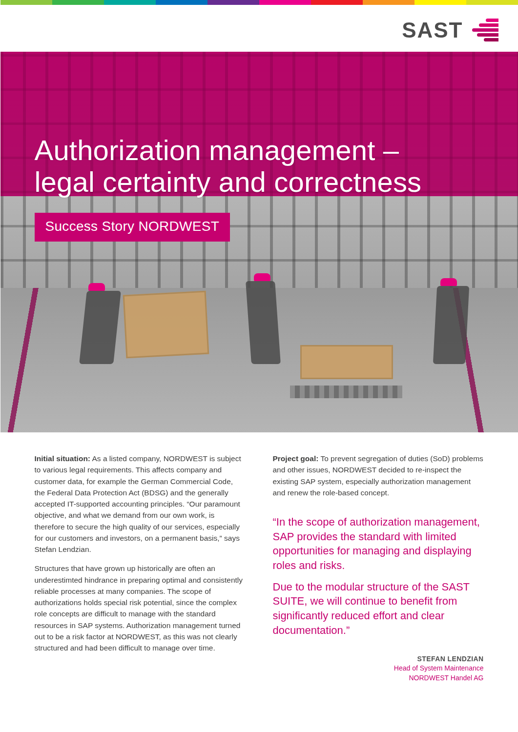SAST
Authorization management –
legal certainty and correctness
Success Story NORDWEST
Initial situation: As a listed company, NORDWEST is subject to various legal requirements. This affects company and customer data, for example the German Commercial Code, the Federal Data Protection Act (BDSG) and the generally accepted IT-supported accounting principles. “Our paramount objective, and what we demand from our own work, is therefore to secure the high quality of our services, especially for our customers and investors, on a permanent basis,” says Stefan Lendzian.
Structures that have grown up historically are often an underestimted hindrance in preparing optimal and consistently reliable processes at many companies. The scope of authorizations holds special risk potential, since the complex role concepts are difficult to manage with the standard resources in SAP systems. Authorization management turned out to be a risk factor at NORDWEST, as this was not clearly structured and had been difficult to manage over time.
Project goal: To prevent segregation of duties (SoD) problems and other issues, NORDWEST decided to re-inspect the existing SAP system, especially authorization management and renew the role-based concept.
“In the scope of authorization management, SAP provides the standard with limited opportunities for managing and displaying roles and risks.
Due to the modular structure of the SAST SUITE, we will continue to benefit from significantly reduced effort and clear documentation.”
STEFAN LENDZIAN
Head of System Maintenance
NORDWEST Handel AG